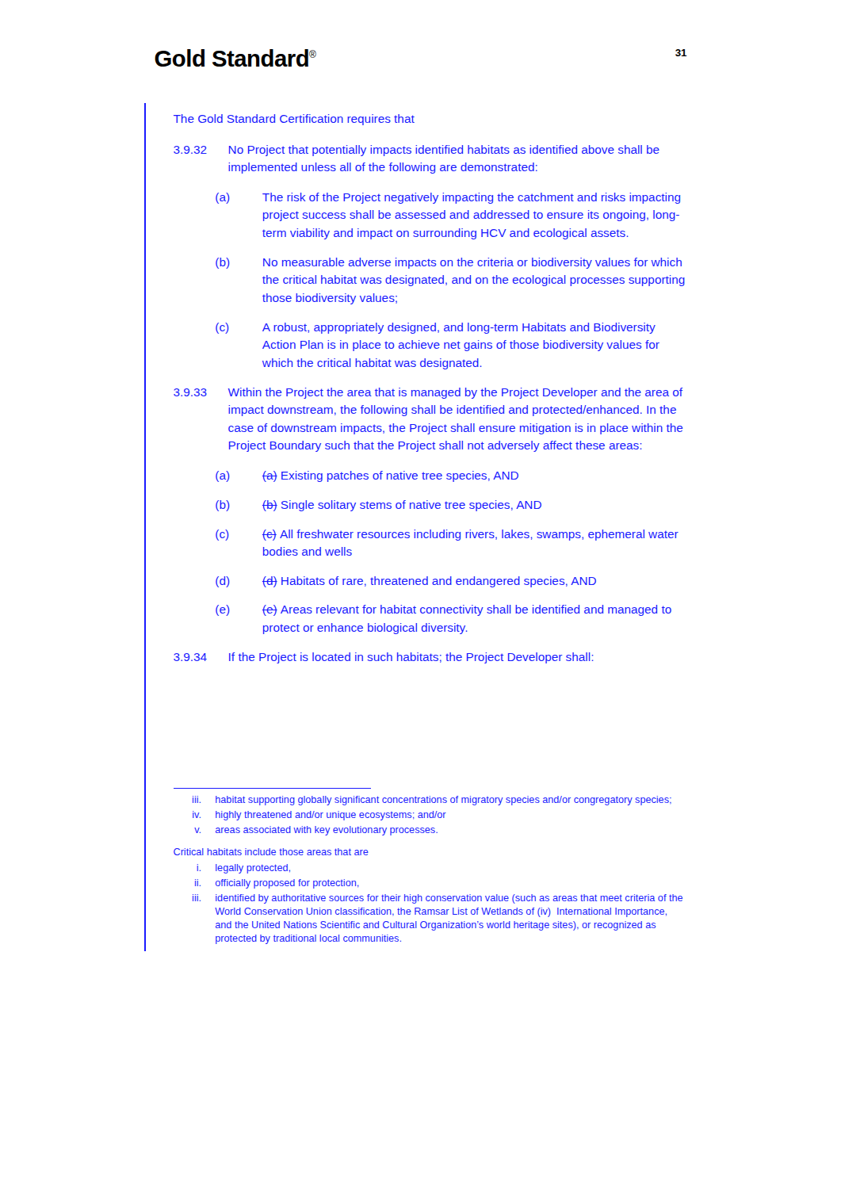Gold Standard®
31
The Gold Standard Certification requires that
3.9.32
No Project that potentially impacts identified habitats as identified above shall be implemented unless all of the following are demonstrated:
(a)
The risk of the Project negatively impacting the catchment and risks impacting project success shall be assessed and addressed to ensure its ongoing, long-term viability and impact on surrounding HCV and ecological assets.
(b)
No measurable adverse impacts on the criteria or biodiversity values for which the critical habitat was designated, and on the ecological processes supporting those biodiversity values;
(c)
A robust, appropriately designed, and long-term Habitats and Biodiversity Action Plan is in place to achieve net gains of those biodiversity values for which the critical habitat was designated.
3.9.33
Within the Project the area that is managed by the Project Developer and the area of impact downstream, the following shall be identified and protected/enhanced. In the case of downstream impacts, the Project shall ensure mitigation is in place within the Project Boundary such that the Project shall not adversely affect these areas:
(a)
(a) Existing patches of native tree species, AND
(b)
(b) Single solitary stems of native tree species, AND
(c)
(c) All freshwater resources including rivers, lakes, swamps, ephemeral water bodies and wells
(d)
(d) Habitats of rare, threatened and endangered species, AND
(e)
(e) Areas relevant for habitat connectivity shall be identified and managed to protect or enhance biological diversity.
3.9.34
If the Project is located in such habitats; the Project Developer shall:
iii.
habitat supporting globally significant concentrations of migratory species and/or congregatory species;
iv.
highly threatened and/or unique ecosystems; and/or
v.
areas associated with key evolutionary processes.
Critical habitats include those areas that are
i.
legally protected,
ii.
officially proposed for protection,
iii.
identified by authoritative sources for their high conservation value (such as areas that meet criteria of the World Conservation Union classification, the Ramsar List of Wetlands of (iv) International Importance, and the United Nations Scientific and Cultural Organization’s world heritage sites), or recognized as protected by traditional local communities.